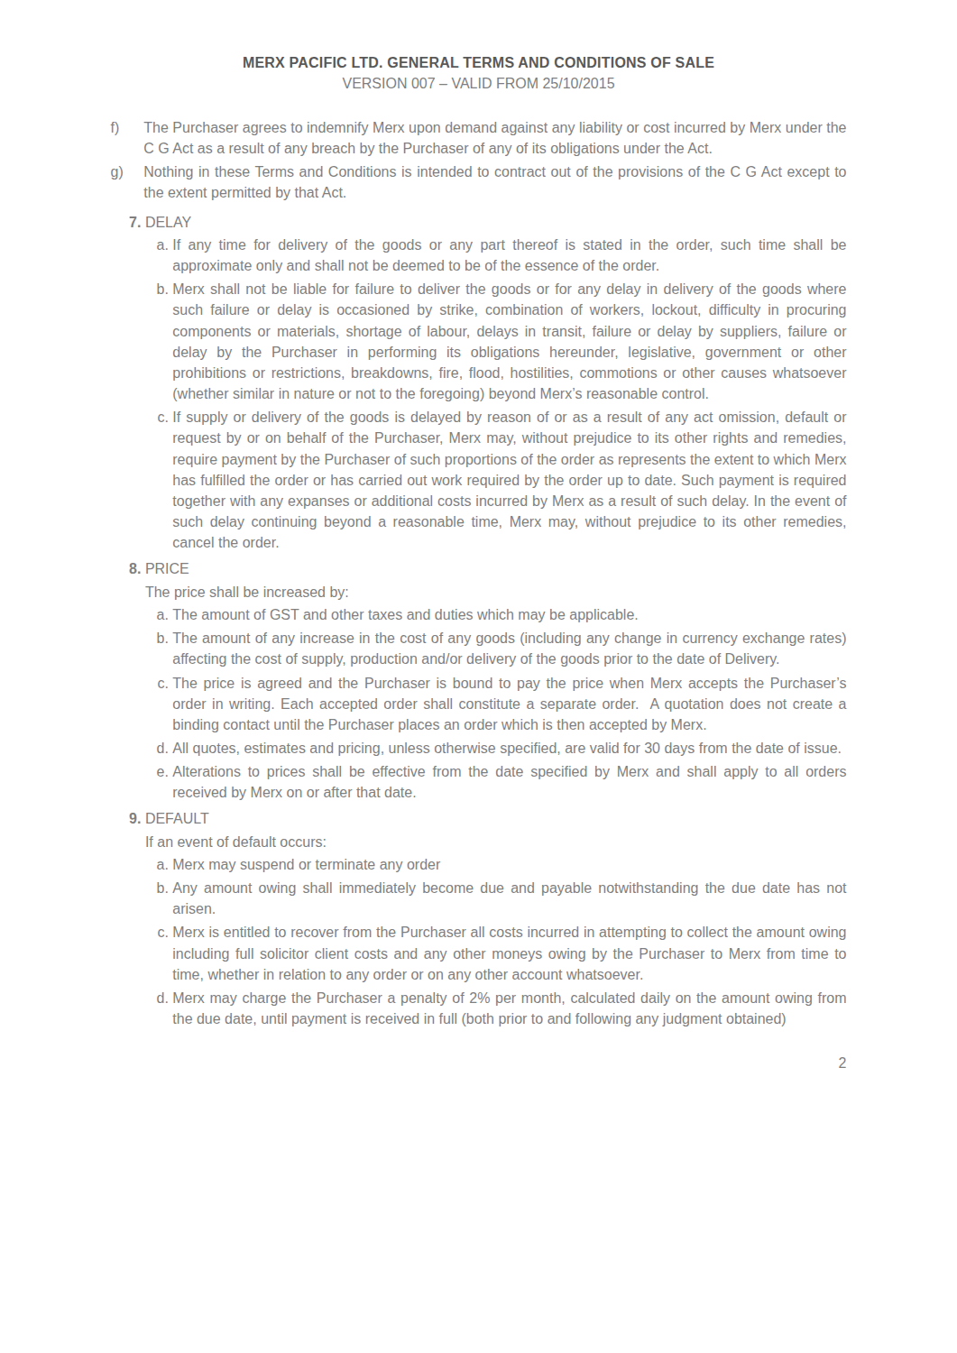MERX PACIFIC LTD. GENERAL TERMS AND CONDITIONS OF SALE
VERSION 007 – VALID FROM 25/10/2015
f) The Purchaser agrees to indemnify Merx upon demand against any liability or cost incurred by Merx under the C G Act as a result of any breach by the Purchaser of any of its obligations under the Act.
g) Nothing in these Terms and Conditions is intended to contract out of the provisions of the C G Act except to the extent permitted by that Act.
DELAY
If any time for delivery of the goods or any part thereof is stated in the order, such time shall be approximate only and shall not be deemed to be of the essence of the order.
Merx shall not be liable for failure to deliver the goods or for any delay in delivery of the goods where such failure or delay is occasioned by strike, combination of workers, lockout, difficulty in procuring components or materials, shortage of labour, delays in transit, failure or delay by suppliers, failure or delay by the Purchaser in performing its obligations hereunder, legislative, government or other prohibitions or restrictions, breakdowns, fire, flood, hostilities, commotions or other causes whatsoever (whether similar in nature or not to the foregoing) beyond Merx’s reasonable control.
If supply or delivery of the goods is delayed by reason of or as a result of any act omission, default or request by or on behalf of the Purchaser, Merx may, without prejudice to its other rights and remedies, require payment by the Purchaser of such proportions of the order as represents the extent to which Merx has fulfilled the order or has carried out work required by the order up to date. Such payment is required together with any expanses or additional costs incurred by Merx as a result of such delay. In the event of such delay continuing beyond a reasonable time, Merx may, without prejudice to its other remedies, cancel the order.
PRICE
The price shall be increased by:
The amount of GST and other taxes and duties which may be applicable.
The amount of any increase in the cost of any goods (including any change in currency exchange rates) affecting the cost of supply, production and/or delivery of the goods prior to the date of Delivery.
The price is agreed and the Purchaser is bound to pay the price when Merx accepts the Purchaser’s order in writing. Each accepted order shall constitute a separate order. A quotation does not create a binding contact until the Purchaser places an order which is then accepted by Merx.
All quotes, estimates and pricing, unless otherwise specified, are valid for 30 days from the date of issue.
Alterations to prices shall be effective from the date specified by Merx and shall apply to all orders received by Merx on or after that date.
DEFAULT
If an event of default occurs:
Merx may suspend or terminate any order
Any amount owing shall immediately become due and payable notwithstanding the due date has not arisen.
Merx is entitled to recover from the Purchaser all costs incurred in attempting to collect the amount owing including full solicitor client costs and any other moneys owing by the Purchaser to Merx from time to time, whether in relation to any order or on any other account whatsoever.
Merx may charge the Purchaser a penalty of 2% per month, calculated daily on the amount owing from the due date, until payment is received in full (both prior to and following any judgment obtained)
2